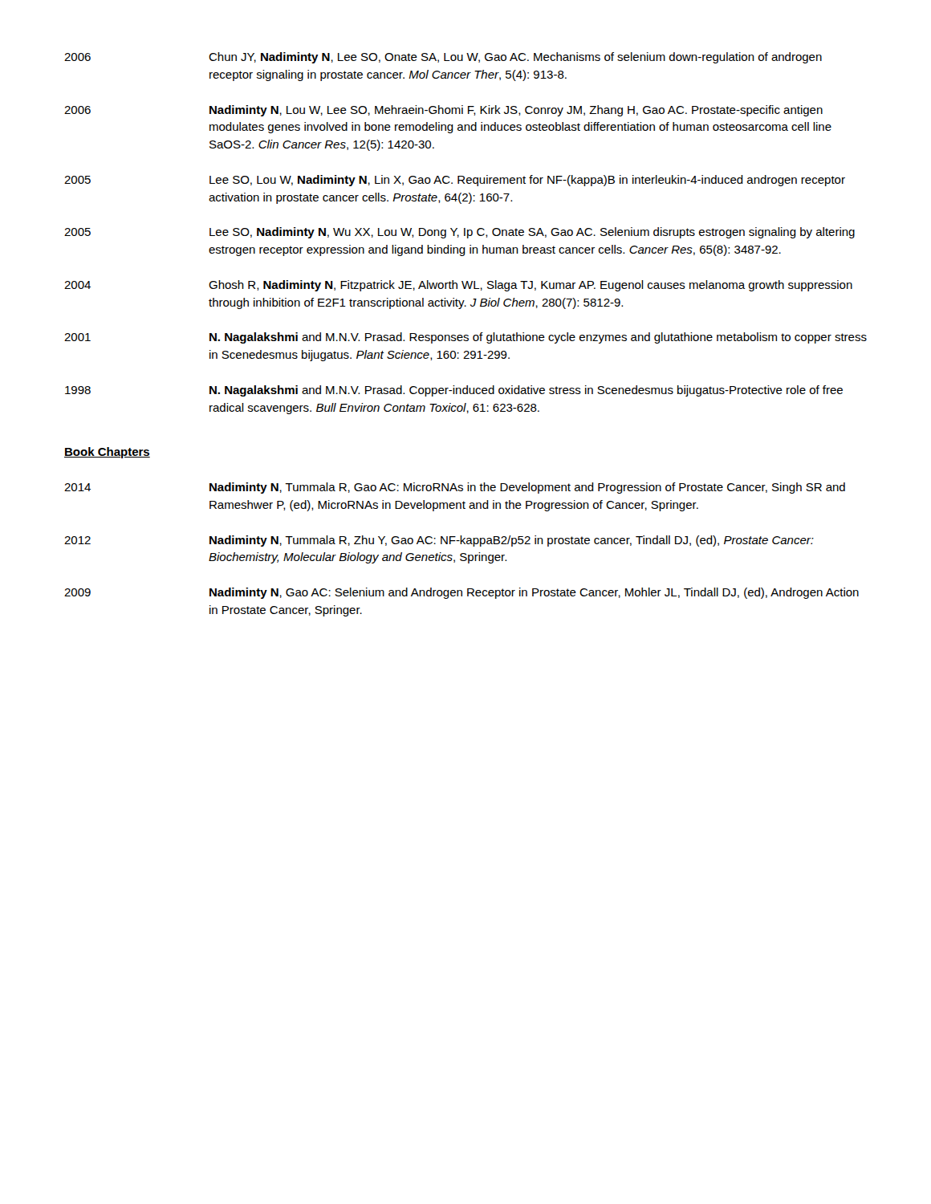2006
Chun JY, Nadiminty N, Lee SO, Onate SA, Lou W, Gao AC. Mechanisms of selenium down-regulation of androgen receptor signaling in prostate cancer. Mol Cancer Ther, 5(4): 913-8.
2006
Nadiminty N, Lou W, Lee SO, Mehraein-Ghomi F, Kirk JS, Conroy JM, Zhang H, Gao AC. Prostate-specific antigen modulates genes involved in bone remodeling and induces osteoblast differentiation of human osteosarcoma cell line SaOS-2. Clin Cancer Res, 12(5): 1420-30.
2005
Lee SO, Lou W, Nadiminty N, Lin X, Gao AC. Requirement for NF-(kappa)B in interleukin-4-induced androgen receptor activation in prostate cancer cells. Prostate, 64(2): 160-7.
2005
Lee SO, Nadiminty N, Wu XX, Lou W, Dong Y, Ip C, Onate SA, Gao AC. Selenium disrupts estrogen signaling by altering estrogen receptor expression and ligand binding in human breast cancer cells. Cancer Res, 65(8): 3487-92.
2004
Ghosh R, Nadiminty N, Fitzpatrick JE, Alworth WL, Slaga TJ, Kumar AP. Eugenol causes melanoma growth suppression through inhibition of E2F1 transcriptional activity. J Biol Chem, 280(7): 5812-9.
2001
N. Nagalakshmi and M.N.V. Prasad. Responses of glutathione cycle enzymes and glutathione metabolism to copper stress in Scenedesmus bijugatus. Plant Science, 160: 291-299.
1998
N. Nagalakshmi and M.N.V. Prasad. Copper-induced oxidative stress in Scenedesmus bijugatus-Protective role of free radical scavengers. Bull Environ Contam Toxicol, 61: 623-628.
Book Chapters
2014
Nadiminty N, Tummala R, Gao AC: MicroRNAs in the Development and Progression of Prostate Cancer, Singh SR and Rameshwer P, (ed), MicroRNAs in Development and in the Progression of Cancer, Springer.
2012
Nadiminty N, Tummala R, Zhu Y, Gao AC: NF-kappaB2/p52 in prostate cancer, Tindall DJ, (ed), Prostate Cancer: Biochemistry, Molecular Biology and Genetics, Springer.
2009
Nadiminty N, Gao AC: Selenium and Androgen Receptor in Prostate Cancer, Mohler JL, Tindall DJ, (ed), Androgen Action in Prostate Cancer, Springer.